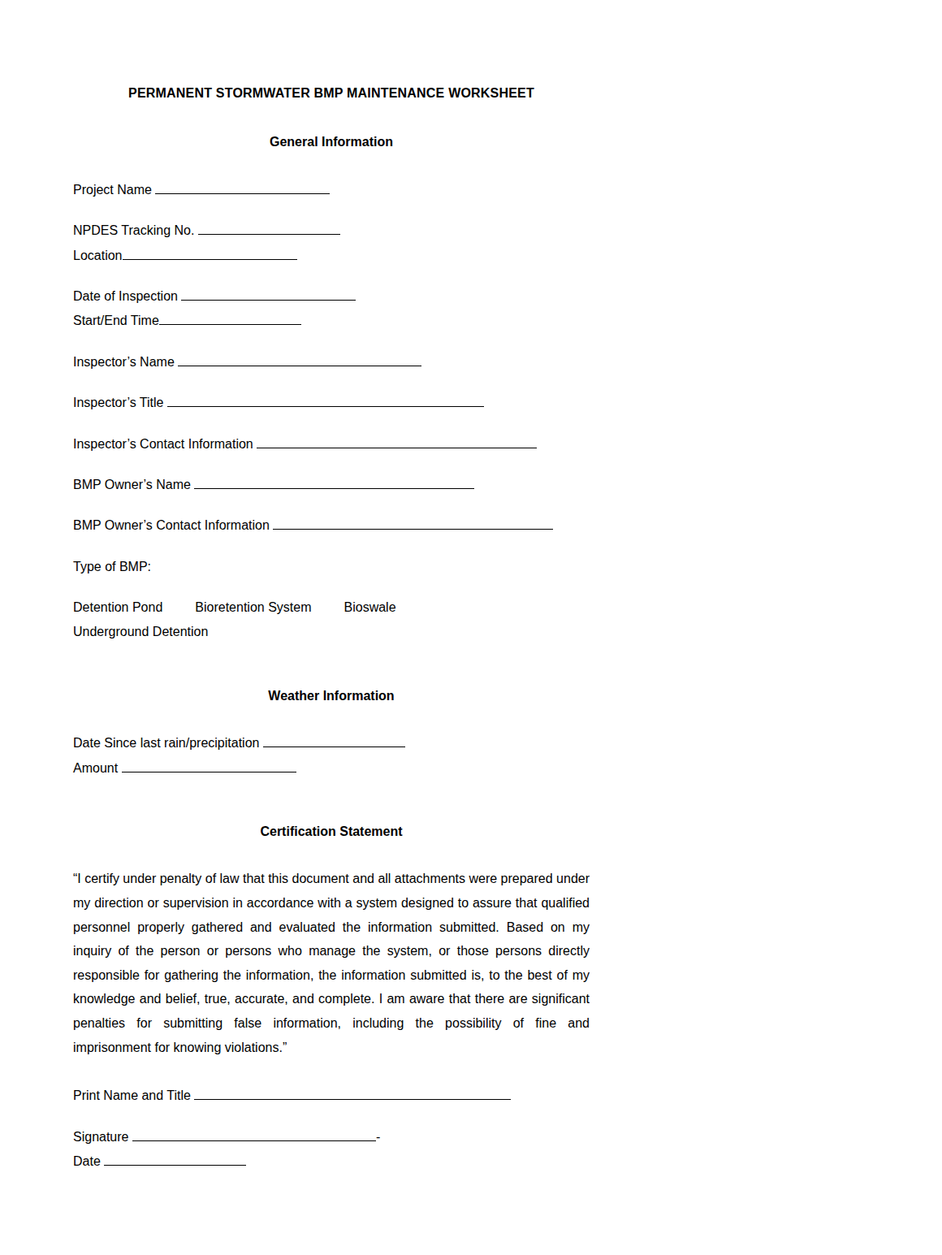Permanent Stormwater BMP Maintenance Worksheet
General Information
Project Name
NPDES Tracking No. Location
Date of Inspection Start/End Time
Inspector’s Name
Inspector’s Title
Inspector’s Contact Information
BMP Owner’s Name
BMP Owner’s Contact Information
Type of BMP:
Detention Pond Bioretention System Bioswale Underground Detention
Weather Information
Date Since last rain/precipitation Amount
Certification Statement
“I certify under penalty of law that this document and all attachments were prepared under my direction or supervision in accordance with a system designed to assure that qualified personnel properly gathered and evaluated the information submitted. Based on my inquiry of the person or persons who manage the system, or those persons directly responsible for gathering the information, the information submitted is, to the best of my knowledge and belief, true, accurate, and complete. I am aware that there are significant penalties for submitting false information, including the possibility of fine and imprisonment for knowing violations.”
Print Name and Title
Signature - Date